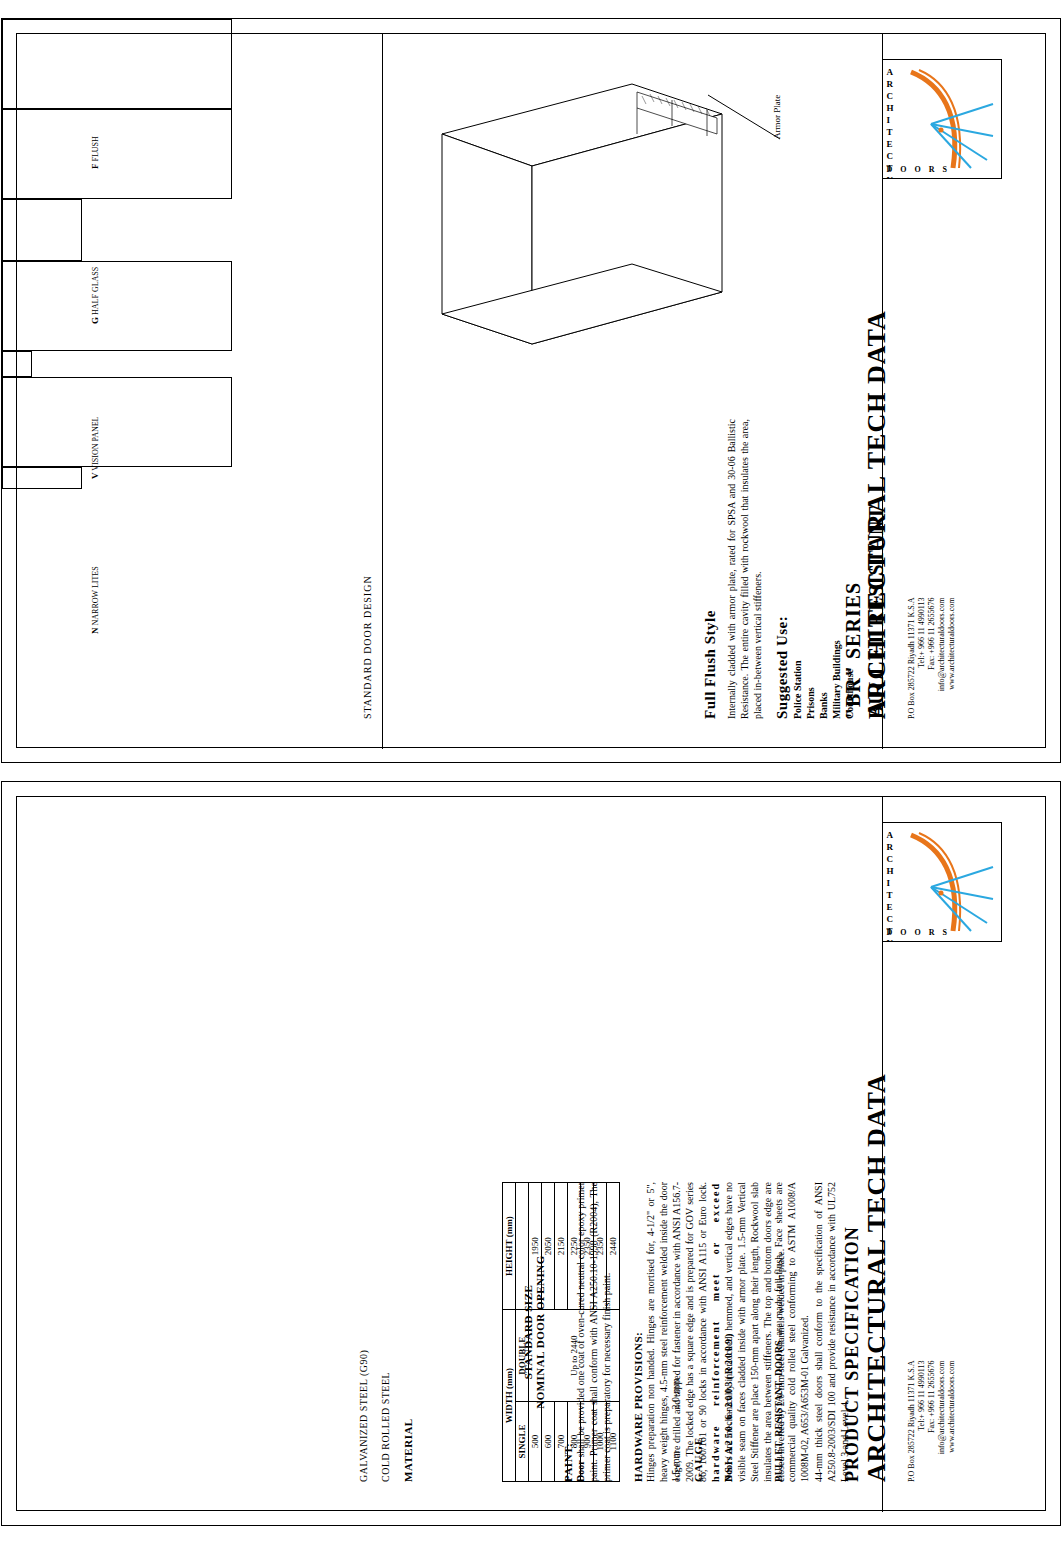A
R
C
H
I
T
E
C
T
U
R
A
L
D O O R S
ARCHITECTURAL TECH DATA
P.O Box 285722 Riyadh 11371 K.S.A
Tel:+ 966 11 4990113
Fax: +966 11 2655676
info@architecturaldoors.com
www.architecturaldoors.com
"BR" SERIES
BULLET RESISTANT
Full Flush Style
Internally cladded with armor plate, rated for SPSA and 30-06 Ballistic Resistance. The entire cavity filled with rockwool that insulates the area, placed in-between vertical stiffeners.
Suggested Use:
Police Station
Prisons
Banks
Military Buildings
Courthouse
Armor Plate
STANDARD DOOR DESIGN
F FLUSH
G HALF GLASS
V VISION PANEL
N NARROW LITES
A
R
C
H
I
T
E
C
T
U
R
A
L
D O O R S
ARCHITECTURAL TECH DATA
P.O Box 285722 Riyadh 11371 K.S.A
Tel:+ 966 11 4990113
Fax: +966 11 2655676
info@architecturaldoors.com
www.architecturaldoors.com
PRODUCT SPECIFICATION
44-mm thick steel doors shall conform to the specification of ANSI A250.8-2003/SDI 100 and provide resistance in accordance with UL752 Level 3 and Level 4.
BULLET RESISTANT DOORS are made full-flush. Face sheets are commercial quality cold rolled steel conforming to ASTM A1008/A 1008M-02, A653/A653M-01 Galvanized.
Doors are mechanically interlocked, hemmed, and vertical edges have no visible seam on faces cladded inside with armor plate. 1.5-mm Vertical Steel Stiffener are place 150-mm apart along their length, Rockwool slab insulates the area between stiffeners. The top and bottom doors edge are closed inverted by 2.0-mm steel channels welded in place.
GAUGE
1.5-mm 2.0-mm
HARDWARE PROVISIONS:
Hinges preparation non handed. Hinges are mortised for, 4-1/2" or 5", heavy weight hinges, 4.5-mm steel reinforcement welded inside the door edge, are drilled and tapped for fastener in accordance with ANSI A156.7-2009. The locked edge has a square edge and is prepared for GOV series 86, 160/161 or 90 locks in accordance with ANSI A115 or Euro lock. hardware reinforcement meet or exceed NSI/A250.6-2003(R2009)
PAINT:
Door shall be provided one coat of oven-cured neutral color epoxy primer paint. Primer coat shall conform with ANSI A250.10-1998 (R2004), The primer coat is preparatory for necessary finish paint.
STANDARD SIZE
NOMINAL DOOR OPENING
| WIDTH (mm) | HEIGHT (mm) |
| SINGLE | DOUBLE | |
| 500 | Up to 2440 | 1950 |
| 600 | 2050 |
| 700 | 2150 |
| 800 | 2250 |
| 900 | 2350 |
| 1000 | 2350 |
| 1100 | 2440 |
MATERIAL
COLD ROLLED STEEL
GALVANIZED STEEL (G90)